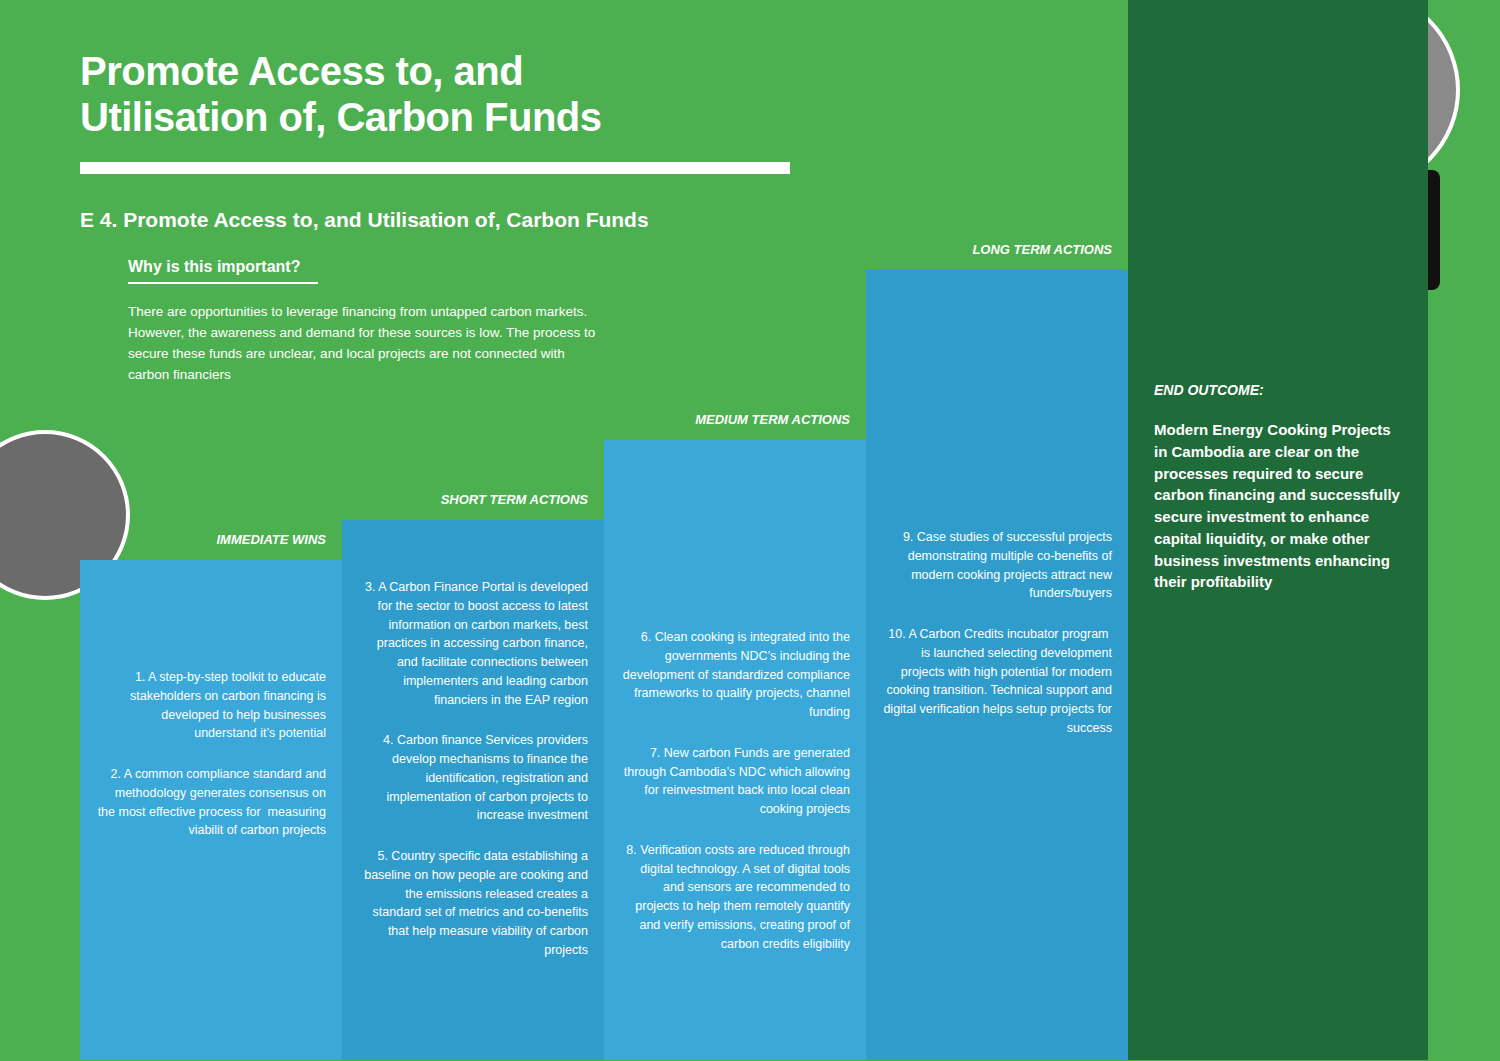Promote Access to, and
Utilisation of, Carbon Funds
E 4. Promote Access to, and Utilisation of, Carbon Funds
Why is this important?
There are opportunities to leverage financing from untapped carbon markets. However, the awareness and demand for these sources is low. The process to secure these funds are unclear, and local projects are not connected with carbon financiers
IMMEDIATE WINS
1. A step-by-step toolkit to educate stakeholders on carbon financing is developed to help businesses understand it’s potential
2. A common compliance standard and methodology generates consensus on the most effective process for measuring viabilit of carbon projects
SHORT TERM ACTIONS
3. A Carbon Finance Portal is developed for the sector to boost access to latest information on carbon markets, best practices in accessing carbon finance, and facilitate connections between implementers and leading carbon financiers in the EAP region
4. Carbon finance Services providers develop mechanisms to finance the identification, registration and implementation of carbon projects to increase investment
5. Country specific data establishing a baseline on how people are cooking and the emissions released creates a standard set of metrics and co-benefits that help measure viability of carbon projects
MEDIUM TERM ACTIONS
6. Clean cooking is integrated into the governments NDC’s including the development of standardized compliance frameworks to qualify projects, channel funding
7. New carbon Funds are generated through Cambodia’s NDC which allowing for reinvestment back into local clean cooking projects
8. Verification costs are reduced through digital technology. A set of digital tools and sensors are recommended to projects to help them remotely quantify and verify emissions, creating proof of carbon credits eligibility
LONG TERM ACTIONS
9. Case studies of successful projects demonstrating multiple co-benefits of modern cooking projects attract new funders/buyers
10. A Carbon Credits incubator program is launched selecting development projects with high potential for modern cooking transition. Technical support and digital verification helps setup projects for success
END OUTCOME:
Modern Energy Cooking Projects in Cambodia are clear on the processes required to secure carbon financing and successfully secure investment to enhance capital liquidity, or make other business investments enhancing their profitability